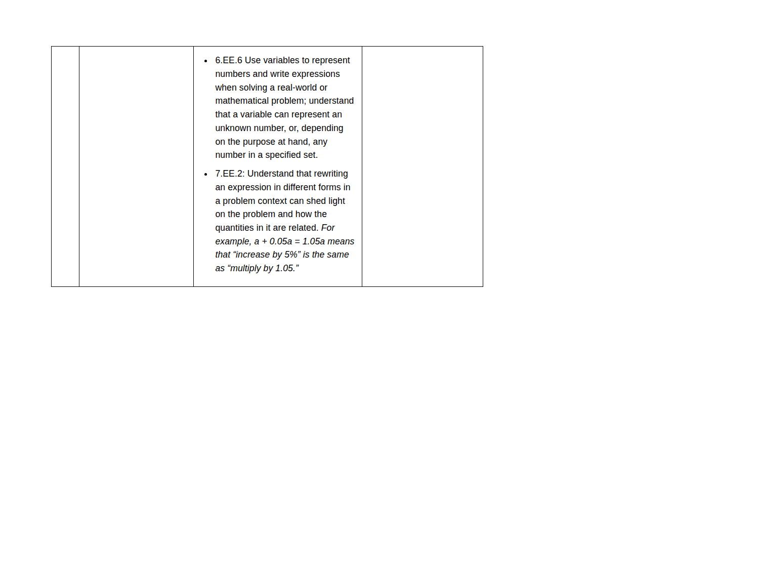| | | 6.EE.6 Use variables to represent numbers and write expressions when solving a real-world or mathematical problem; understand that a variable can represent an unknown number, or, depending on the purpose at hand, any number in a specified set. 7.EE.2: Understand that rewriting an expression in different forms in a problem context can shed light on the problem and how the quantities in it are related. For example, a + 0.05a = 1.05a means that “increase by 5%” is the same as “multiply by 1.05.” | |